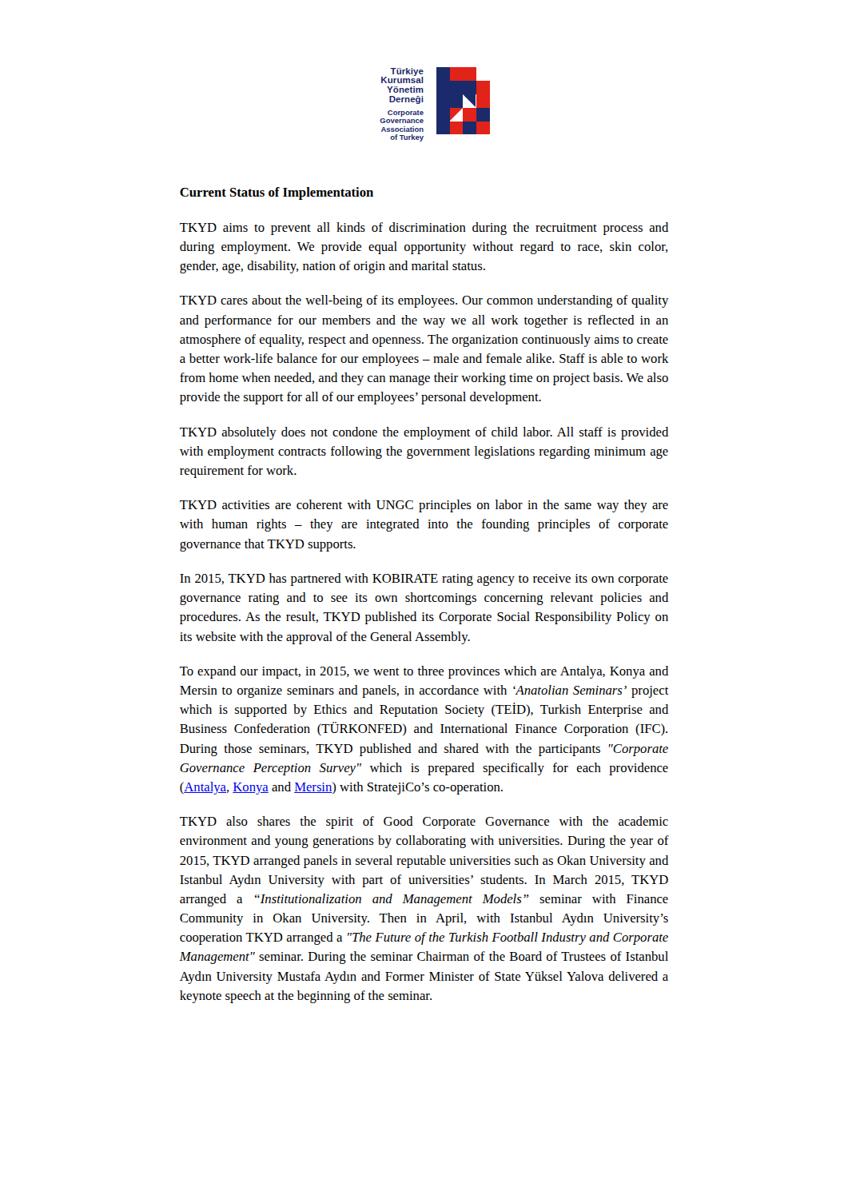Türkiye
Kurumsal
Yönetim
Derneği
Corporate
Governance
Association
of Turkey
Current Status of Implementation
TKYD aims to prevent all kinds of discrimination during the recruitment process and during employment. We provide equal opportunity without regard to race, skin color, gender, age, disability, nation of origin and marital status.
TKYD cares about the well-being of its employees. Our common understanding of quality and performance for our members and the way we all work together is reflected in an atmosphere of equality, respect and openness. The organization continuously aims to create a better work-life balance for our employees – male and female alike. Staff is able to work from home when needed, and they can manage their working time on project basis. We also provide the support for all of our employees’ personal development.
TKYD absolutely does not condone the employment of child labor. All staff is provided with employment contracts following the government legislations regarding minimum age requirement for work.
TKYD activities are coherent with UNGC principles on labor in the same way they are with human rights – they are integrated into the founding principles of corporate governance that TKYD supports.
In 2015, TKYD has partnered with KOBIRATE rating agency to receive its own corporate governance rating and to see its own shortcomings concerning relevant policies and procedures. As the result, TKYD published its Corporate Social Responsibility Policy on its website with the approval of the General Assembly.
To expand our impact, in 2015, we went to three provinces which are Antalya, Konya and Mersin to organize seminars and panels, in accordance with ‘Anatolian Seminars’ project which is supported by Ethics and Reputation Society (TEİD), Turkish Enterprise and Business Confederation (TÜRKONFED) and International Finance Corporation (IFC). During those seminars, TKYD published and shared with the participants "Corporate Governance Perception Survey" which is prepared specifically for each providence (Antalya, Konya and Mersin) with StratejiCo’s co-operation.
TKYD also shares the spirit of Good Corporate Governance with the academic environment and young generations by collaborating with universities. During the year of 2015, TKYD arranged panels in several reputable universities such as Okan University and Istanbul Aydın University with part of universities’ students. In March 2015, TKYD arranged a “Institutionalization and Management Models” seminar with Finance Community in Okan University. Then in April, with Istanbul Aydın University’s cooperation TKYD arranged a "The Future of the Turkish Football Industry and Corporate Management" seminar. During the seminar Chairman of the Board of Trustees of Istanbul Aydın University Mustafa Aydın and Former Minister of State Yüksel Yalova delivered a keynote speech at the beginning of the seminar.